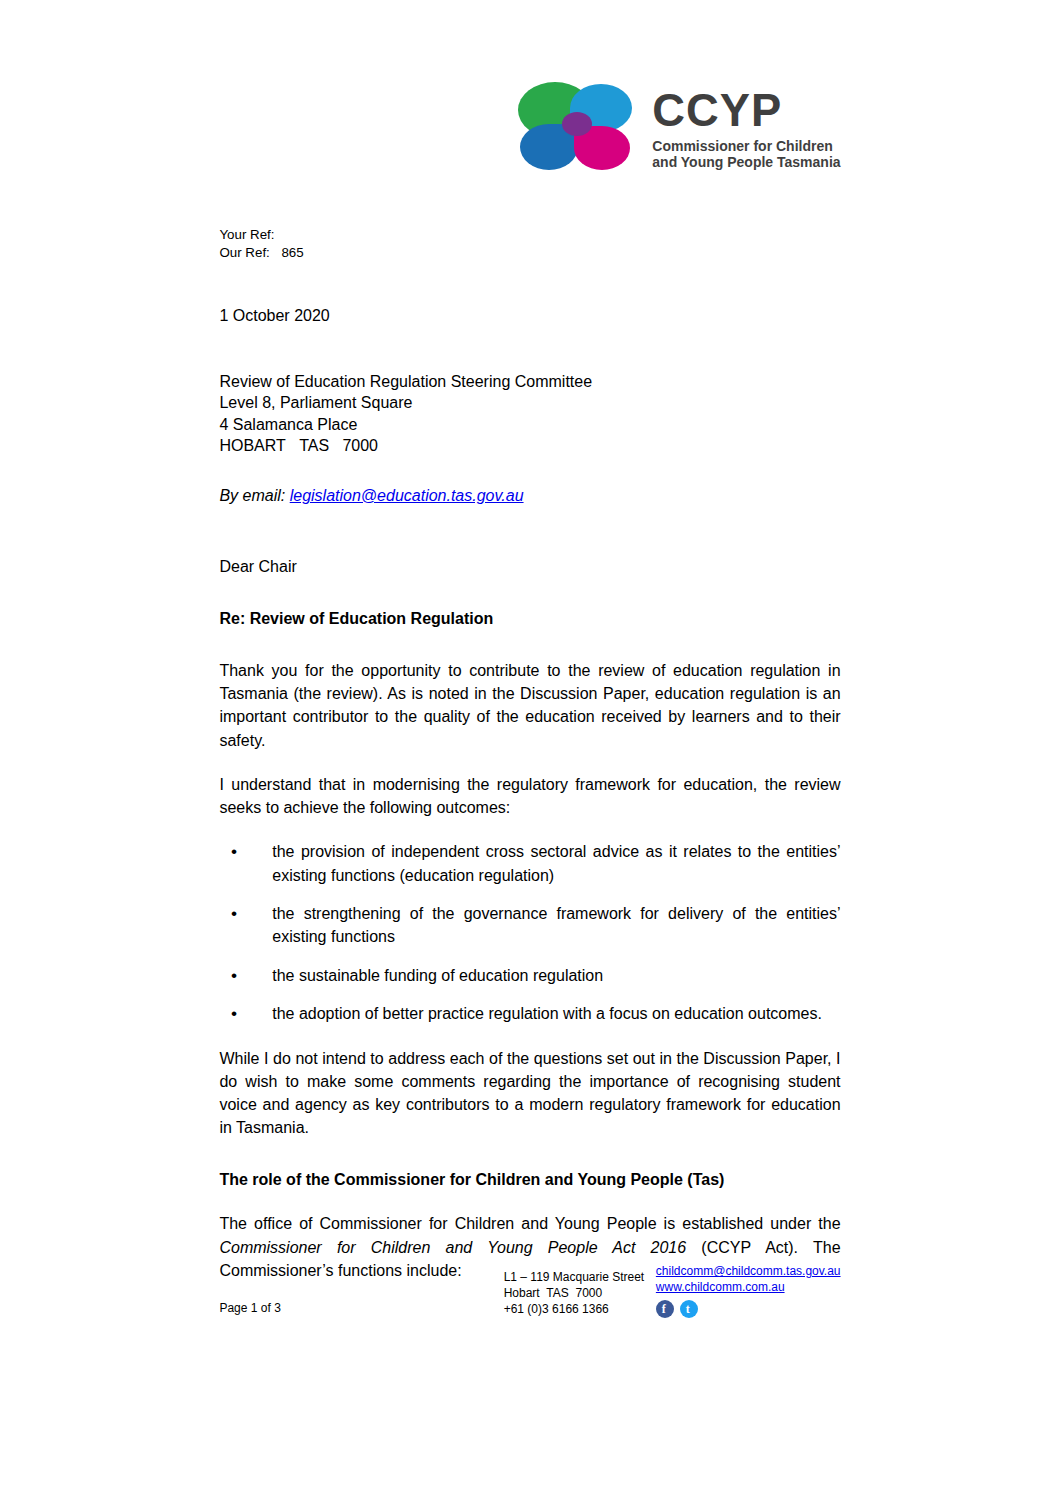CCYP
Commissioner for Children
and Young People Tasmania
Your Ref:
Our Ref: 865
1 October 2020
Review of Education Regulation Steering Committee
Level 8, Parliament Square
4 Salamanca Place
HOBART TAS 7000
By email: legislation@education.tas.gov.au
Dear Chair
Re: Review of Education Regulation
Thank you for the opportunity to contribute to the review of education regulation in Tasmania (the review). As is noted in the Discussion Paper, education regulation is an important contributor to the quality of the education received by learners and to their safety.
I understand that in modernising the regulatory framework for education, the review seeks to achieve the following outcomes:
the provision of independent cross sectoral advice as it relates to the entities’ existing functions (education regulation)
the strengthening of the governance framework for delivery of the entities’ existing functions
the sustainable funding of education regulation
the adoption of better practice regulation with a focus on education outcomes.
While I do not intend to address each of the questions set out in the Discussion Paper, I do wish to make some comments regarding the importance of recognising student voice and agency as key contributors to a modern regulatory framework for education in Tasmania.
The role of the Commissioner for Children and Young People (Tas)
The office of Commissioner for Children and Young People is established under the Commissioner for Children and Young People Act 2016 (CCYP Act). The Commissioner’s functions include:
Page 1 of 3
L1 – 119 Macquarie Street
Hobart TAS 7000
+61 (0)3 6166 1366
childcomm@childcomm.tas.gov.au
www.childcomm.com.au